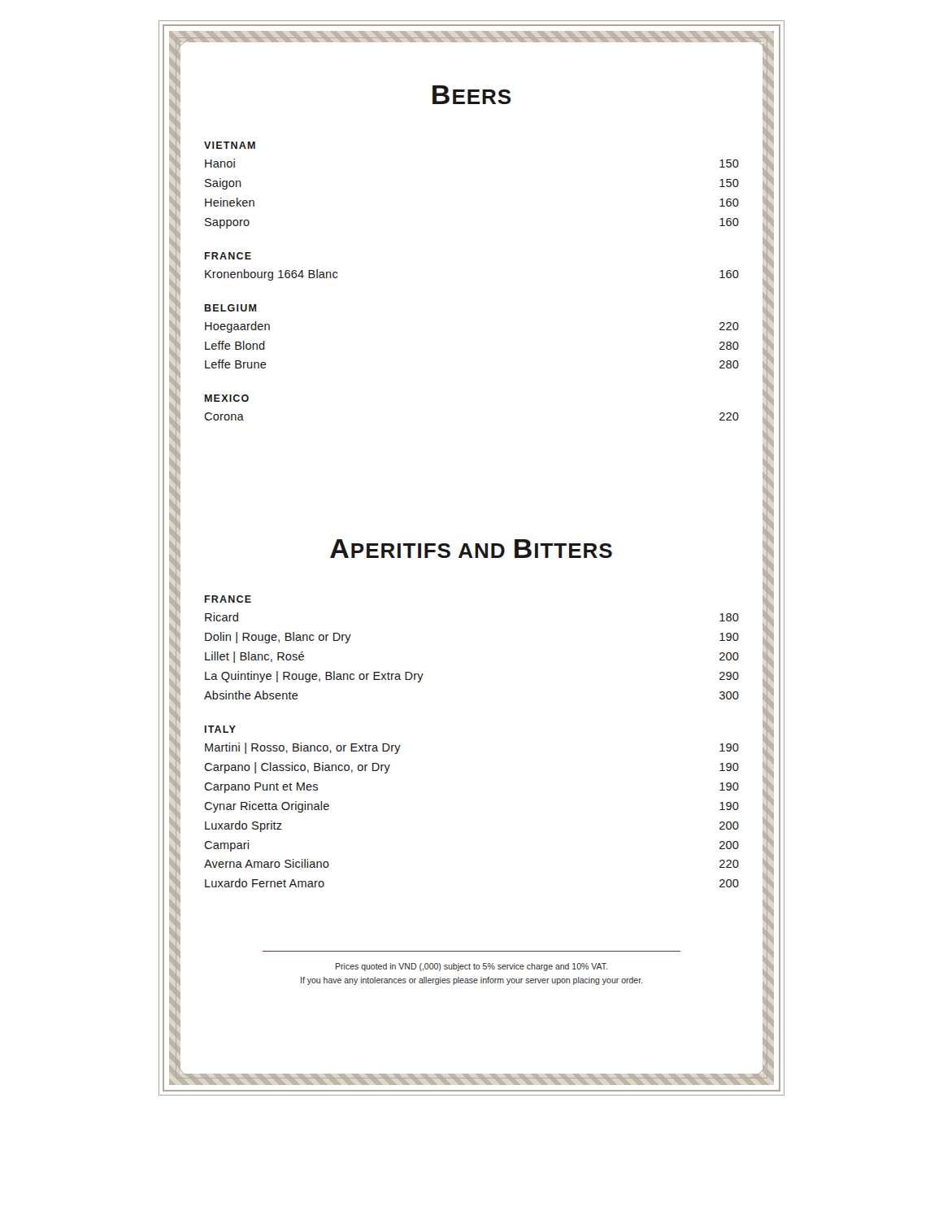BEERS
Vietnam
Hanoi 150
Saigon 150
Heineken 160
Sapporo 160
France
Kronenbourg 1664 Blanc 160
Belgium
Hoegaarden 220
Leffe Blond 280
Leffe Brune 280
Mexico
Corona 220
APERITIFS AND BITTERS
France
Ricard 180
Dolin | Rouge, Blanc or Dry 190
Lillet | Blanc, Rosé 200
La Quintinye | Rouge, Blanc or Extra Dry 290
Absinthe Absente 300
Italy
Martini | Rosso, Bianco, or Extra Dry 190
Carpano | Classico, Bianco, or Dry 190
Carpano Punt et Mes 190
Cynar Ricetta Originale 190
Luxardo Spritz 200
Campari 200
Averna Amaro Siciliano 220
Luxardo Fernet Amaro 200
Prices quoted in VND (,000) subject to 5% service charge and 10% VAT.
If you have any intolerances or allergies please inform your server upon placing your order.